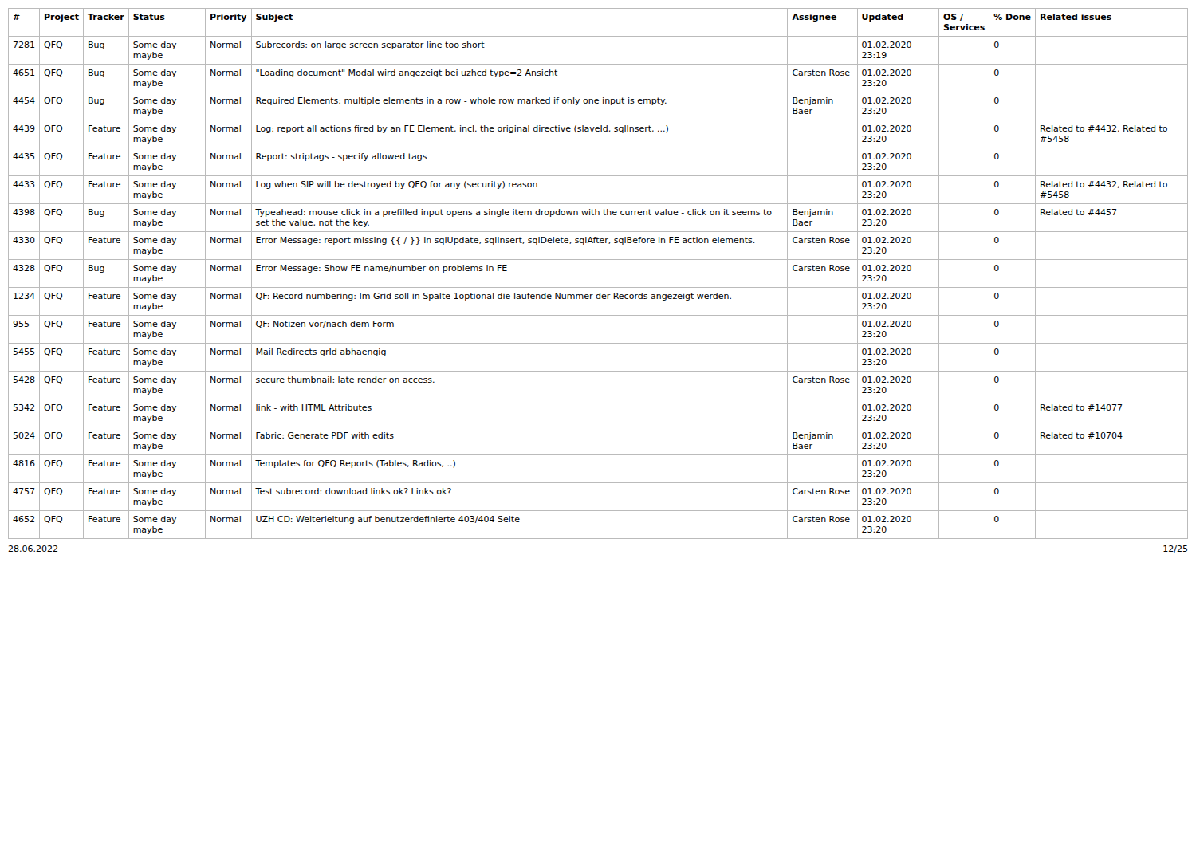| # | Project | Tracker | Status | Priority | Subject | Assignee | Updated | OS / Services | % Done | Related issues |
| --- | --- | --- | --- | --- | --- | --- | --- | --- | --- | --- |
| 7281 | QFQ | Bug | Some day maybe | Normal | Subrecords: on large screen separator line too short | | 01.02.2020 23:19 | | 0 | |
| 4651 | QFQ | Bug | Some day maybe | Normal | "Loading document" Modal wird angezeigt bei uzhcd type=2 Ansicht | Carsten Rose | 01.02.2020 23:20 | | 0 | |
| 4454 | QFQ | Bug | Some day maybe | Normal | Required Elements: multiple elements in a row - whole row marked if only one input is empty. | Benjamin Baer | 01.02.2020 23:20 | | 0 | |
| 4439 | QFQ | Feature | Some day maybe | Normal | Log: report all actions fired by an FE Element, incl. the original directive (slaveId, sqlInsert, ...) | | 01.02.2020 23:20 | | 0 | Related to #4432, Related to #5458 |
| 4435 | QFQ | Feature | Some day maybe | Normal | Report: striptags - specify allowed tags | | 01.02.2020 23:20 | | 0 | |
| 4433 | QFQ | Feature | Some day maybe | Normal | Log when SIP will be destroyed by QFQ for any (security) reason | | 01.02.2020 23:20 | | 0 | Related to #4432, Related to #5458 |
| 4398 | QFQ | Bug | Some day maybe | Normal | Typeahead: mouse click in a prefilled input opens a single item dropdown with the current value - click on it seems to set the value, not the key. | Benjamin Baer | 01.02.2020 23:20 | | 0 | Related to #4457 |
| 4330 | QFQ | Feature | Some day maybe | Normal | Error Message: report missing {{ / }} in sqlUpdate, sqlInsert, sqlDelete, sqlAfter, sqlBefore in FE action elements. | Carsten Rose | 01.02.2020 23:20 | | 0 | |
| 4328 | QFQ | Bug | Some day maybe | Normal | Error Message: Show FE name/number on problems in FE | Carsten Rose | 01.02.2020 23:20 | | 0 | |
| 1234 | QFQ | Feature | Some day maybe | Normal | QF: Record numbering: Im Grid soll in Spalte 1optional die laufende Nummer der Records angezeigt werden. | | 01.02.2020 23:20 | | 0 | |
| 955 | QFQ | Feature | Some day maybe | Normal | QF: Notizen vor/nach dem Form | | 01.02.2020 23:20 | | 0 | |
| 5455 | QFQ | Feature | Some day maybe | Normal | Mail Redirects grId abhaengig | | 01.02.2020 23:20 | | 0 | |
| 5428 | QFQ | Feature | Some day maybe | Normal | secure thumbnail: late render on access. | Carsten Rose | 01.02.2020 23:20 | | 0 | |
| 5342 | QFQ | Feature | Some day maybe | Normal | link - with HTML Attributes | | 01.02.2020 23:20 | | 0 | Related to #14077 |
| 5024 | QFQ | Feature | Some day maybe | Normal | Fabric: Generate PDF with edits | Benjamin Baer | 01.02.2020 23:20 | | 0 | Related to #10704 |
| 4816 | QFQ | Feature | Some day maybe | Normal | Templates for QFQ Reports (Tables, Radios, ..) | | 01.02.2020 23:20 | | 0 | |
| 4757 | QFQ | Feature | Some day maybe | Normal | Test subrecord: download links ok? Links ok? | Carsten Rose | 01.02.2020 23:20 | | 0 | |
| 4652 | QFQ | Feature | Some day maybe | Normal | UZH CD: Weiterleitung auf benutzerdefinierte 403/404 Seite | Carsten Rose | 01.02.2020 23:20 | | 0 | |
28.06.2022 12/25